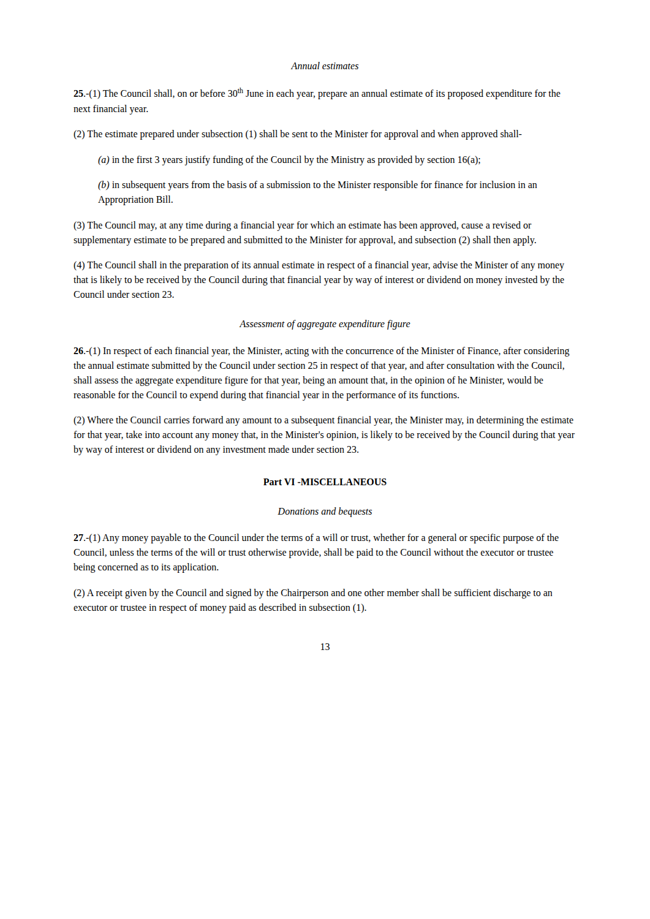Annual estimates
25.-(1) The Council shall, on or before 30th June in each year, prepare an annual estimate of its proposed expenditure for the next financial year.
(2) The estimate prepared under subsection (1) shall be sent to the Minister for approval and when approved shall-
(a) in the first 3 years justify funding of the Council by the Ministry as provided by section 16(a);
(b) in subsequent years from the basis of a submission to the Minister responsible for finance for inclusion in an Appropriation Bill.
(3) The Council may, at any time during a financial year for which an estimate has been approved, cause a revised or supplementary estimate to be prepared and submitted to the Minister for approval, and subsection (2) shall then apply.
(4) The Council shall in the preparation of its annual estimate in respect of a financial year, advise the Minister of any money that is likely to be received by the Council during that financial year by way of interest or dividend on money invested by the Council under section 23.
Assessment of aggregate expenditure figure
26.-(1) In respect of each financial year, the Minister, acting with the concurrence of the Minister of Finance, after considering the annual estimate submitted by the Council under section 25 in respect of that year, and after consultation with the Council, shall assess the aggregate expenditure figure for that year, being an amount that, in the opinion of he Minister, would be reasonable for the Council to expend during that financial year in the performance of its functions.
(2) Where the Council carries forward any amount to a subsequent financial year, the Minister may, in determining the estimate for that year, take into account any money that, in the Minister's opinion, is likely to be received by the Council during that year by way of interest or dividend on any investment made under section 23.
Part VI -MISCELLANEOUS
Donations and bequests
27.-(1) Any money payable to the Council under the terms of a will or trust, whether for a general or specific purpose of the Council, unless the terms of the will or trust otherwise provide, shall be paid to the Council without the executor or trustee being concerned as to its application.
(2) A receipt given by the Council and signed by the Chairperson and one other member shall be sufficient discharge to an executor or trustee in respect of money paid as described in subsection (1).
13